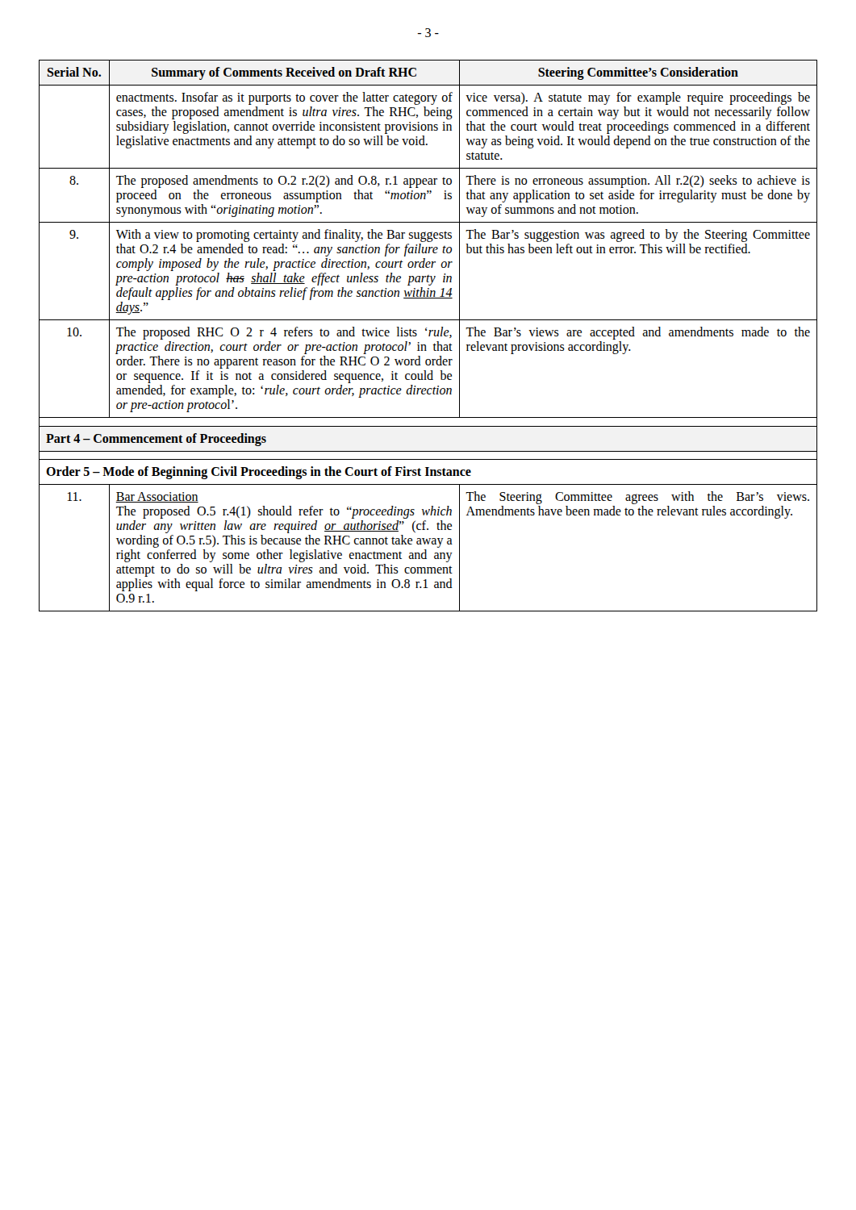- 3 -
| Serial No. | Summary of Comments Received on Draft RHC | Steering Committee’s Consideration |
| --- | --- | --- |
| | enactments. Insofar as it purports to cover the latter category of cases, the proposed amendment is ultra vires . The RHC, being subsidiary legislation, cannot override inconsistent provisions in legislative enactments and any attempt to do so will be void. | vice versa). A statute may for example require proceedings be commenced in a certain way but it would not necessarily follow that the court would treat proceedings commenced in a different way as being void. It would depend on the true construction of the statute. |
| 8. | The proposed amendments to O.2 r.2(2) and O.8, r.1 appear to proceed on the erroneous assumption that “ motion ” is synonymous with “ originating motion ”. | There is no erroneous assumption. All r.2(2) seeks to achieve is that any application to set aside for irregularity must be done by way of summons and not motion. |
| 9. | With a view to promoting certainty and finality, the Bar suggests that O.2 r.4 be amended to read: “ … any sanction for failure to comply imposed by the rule, practice direction, court order or pre-action protocol has shall take effect unless the party in default applies for and obtains relief from the sanction within 14 days .” | The Bar’s suggestion was agreed to by the Steering Committee but this has been left out in error. This will be rectified. |
| 10. | The proposed RHC O 2 r 4 refers to and twice lists ‘ rule, practice direction, court order or pre-action protocol ’ in that order. There is no apparent reason for the RHC O 2 word order or sequence. If it is not a considered sequence, it could be amended, for example, to: ‘ rule, court order, practice direction or pre-action protoco l’. | The Bar’s views are accepted and amendments made to the relevant provisions accordingly. |
| Part 4 – Commencement of Proceedings |
| Order 5 – Mode of Beginning Civil Proceedings in the Court of First Instance |
| 11. | Bar Association The proposed O.5 r.4(1) should refer to “ proceedings which under any written law are required or authorised ” (cf. the wording of O.5 r.5). This is because the RHC cannot take away a right conferred by some other legislative enactment and any attempt to do so will be ultra vires and void. This comment applies with equal force to similar amendments in O.8 r.1 and O.9 r.1. | The Steering Committee agrees with the Bar’s views. Amendments have been made to the relevant rules accordingly. |